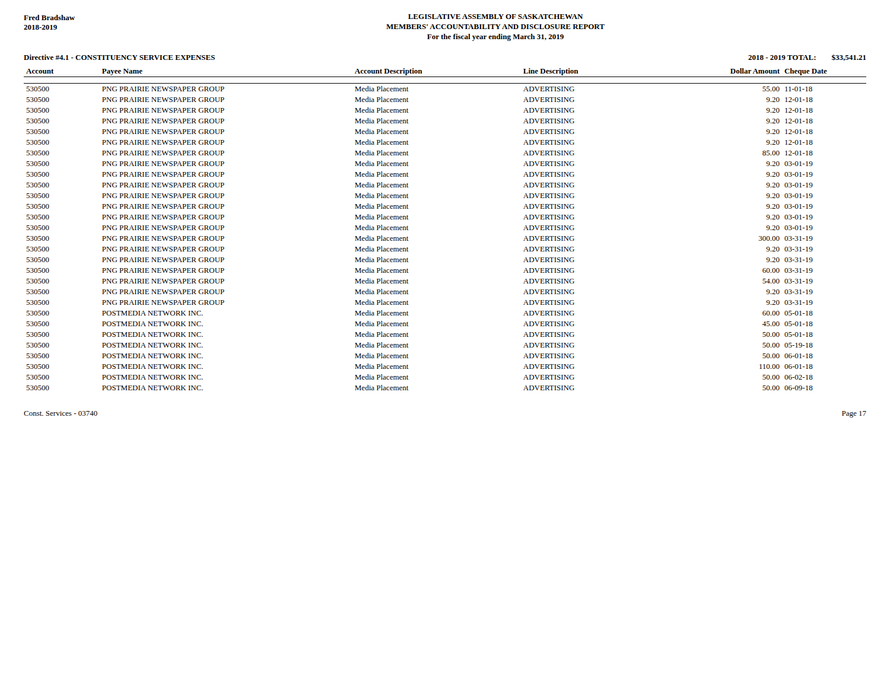Fred Bradshaw
2018-2019
LEGISLATIVE ASSEMBLY OF SASKATCHEWAN
MEMBERS' ACCOUNTABILITY AND DISCLOSURE REPORT
For the fiscal year ending March 31, 2019
Directive #4.1 - CONSTITUENCY SERVICE EXPENSES
2018 - 2019 TOTAL: $33,541.21
| Account | Payee Name | Account Description | Line Description | Dollar Amount | Cheque Date |
| --- | --- | --- | --- | --- | --- |
| 530500 | PNG PRAIRIE NEWSPAPER GROUP | Media Placement | ADVERTISING | 55.00 | 11-01-18 |
| 530500 | PNG PRAIRIE NEWSPAPER GROUP | Media Placement | ADVERTISING | 9.20 | 12-01-18 |
| 530500 | PNG PRAIRIE NEWSPAPER GROUP | Media Placement | ADVERTISING | 9.20 | 12-01-18 |
| 530500 | PNG PRAIRIE NEWSPAPER GROUP | Media Placement | ADVERTISING | 9.20 | 12-01-18 |
| 530500 | PNG PRAIRIE NEWSPAPER GROUP | Media Placement | ADVERTISING | 9.20 | 12-01-18 |
| 530500 | PNG PRAIRIE NEWSPAPER GROUP | Media Placement | ADVERTISING | 9.20 | 12-01-18 |
| 530500 | PNG PRAIRIE NEWSPAPER GROUP | Media Placement | ADVERTISING | 85.00 | 12-01-18 |
| 530500 | PNG PRAIRIE NEWSPAPER GROUP | Media Placement | ADVERTISING | 9.20 | 03-01-19 |
| 530500 | PNG PRAIRIE NEWSPAPER GROUP | Media Placement | ADVERTISING | 9.20 | 03-01-19 |
| 530500 | PNG PRAIRIE NEWSPAPER GROUP | Media Placement | ADVERTISING | 9.20 | 03-01-19 |
| 530500 | PNG PRAIRIE NEWSPAPER GROUP | Media Placement | ADVERTISING | 9.20 | 03-01-19 |
| 530500 | PNG PRAIRIE NEWSPAPER GROUP | Media Placement | ADVERTISING | 9.20 | 03-01-19 |
| 530500 | PNG PRAIRIE NEWSPAPER GROUP | Media Placement | ADVERTISING | 9.20 | 03-01-19 |
| 530500 | PNG PRAIRIE NEWSPAPER GROUP | Media Placement | ADVERTISING | 9.20 | 03-01-19 |
| 530500 | PNG PRAIRIE NEWSPAPER GROUP | Media Placement | ADVERTISING | 300.00 | 03-31-19 |
| 530500 | PNG PRAIRIE NEWSPAPER GROUP | Media Placement | ADVERTISING | 9.20 | 03-31-19 |
| 530500 | PNG PRAIRIE NEWSPAPER GROUP | Media Placement | ADVERTISING | 9.20 | 03-31-19 |
| 530500 | PNG PRAIRIE NEWSPAPER GROUP | Media Placement | ADVERTISING | 60.00 | 03-31-19 |
| 530500 | PNG PRAIRIE NEWSPAPER GROUP | Media Placement | ADVERTISING | 54.00 | 03-31-19 |
| 530500 | PNG PRAIRIE NEWSPAPER GROUP | Media Placement | ADVERTISING | 9.20 | 03-31-19 |
| 530500 | PNG PRAIRIE NEWSPAPER GROUP | Media Placement | ADVERTISING | 9.20 | 03-31-19 |
| 530500 | POSTMEDIA NETWORK INC. | Media Placement | ADVERTISING | 60.00 | 05-01-18 |
| 530500 | POSTMEDIA NETWORK INC. | Media Placement | ADVERTISING | 45.00 | 05-01-18 |
| 530500 | POSTMEDIA NETWORK INC. | Media Placement | ADVERTISING | 50.00 | 05-01-18 |
| 530500 | POSTMEDIA NETWORK INC. | Media Placement | ADVERTISING | 50.00 | 05-19-18 |
| 530500 | POSTMEDIA NETWORK INC. | Media Placement | ADVERTISING | 50.00 | 06-01-18 |
| 530500 | POSTMEDIA NETWORK INC. | Media Placement | ADVERTISING | 110.00 | 06-01-18 |
| 530500 | POSTMEDIA NETWORK INC. | Media Placement | ADVERTISING | 50.00 | 06-02-18 |
| 530500 | POSTMEDIA NETWORK INC. | Media Placement | ADVERTISING | 50.00 | 06-09-18 |
Const. Services - 03740
Page 17